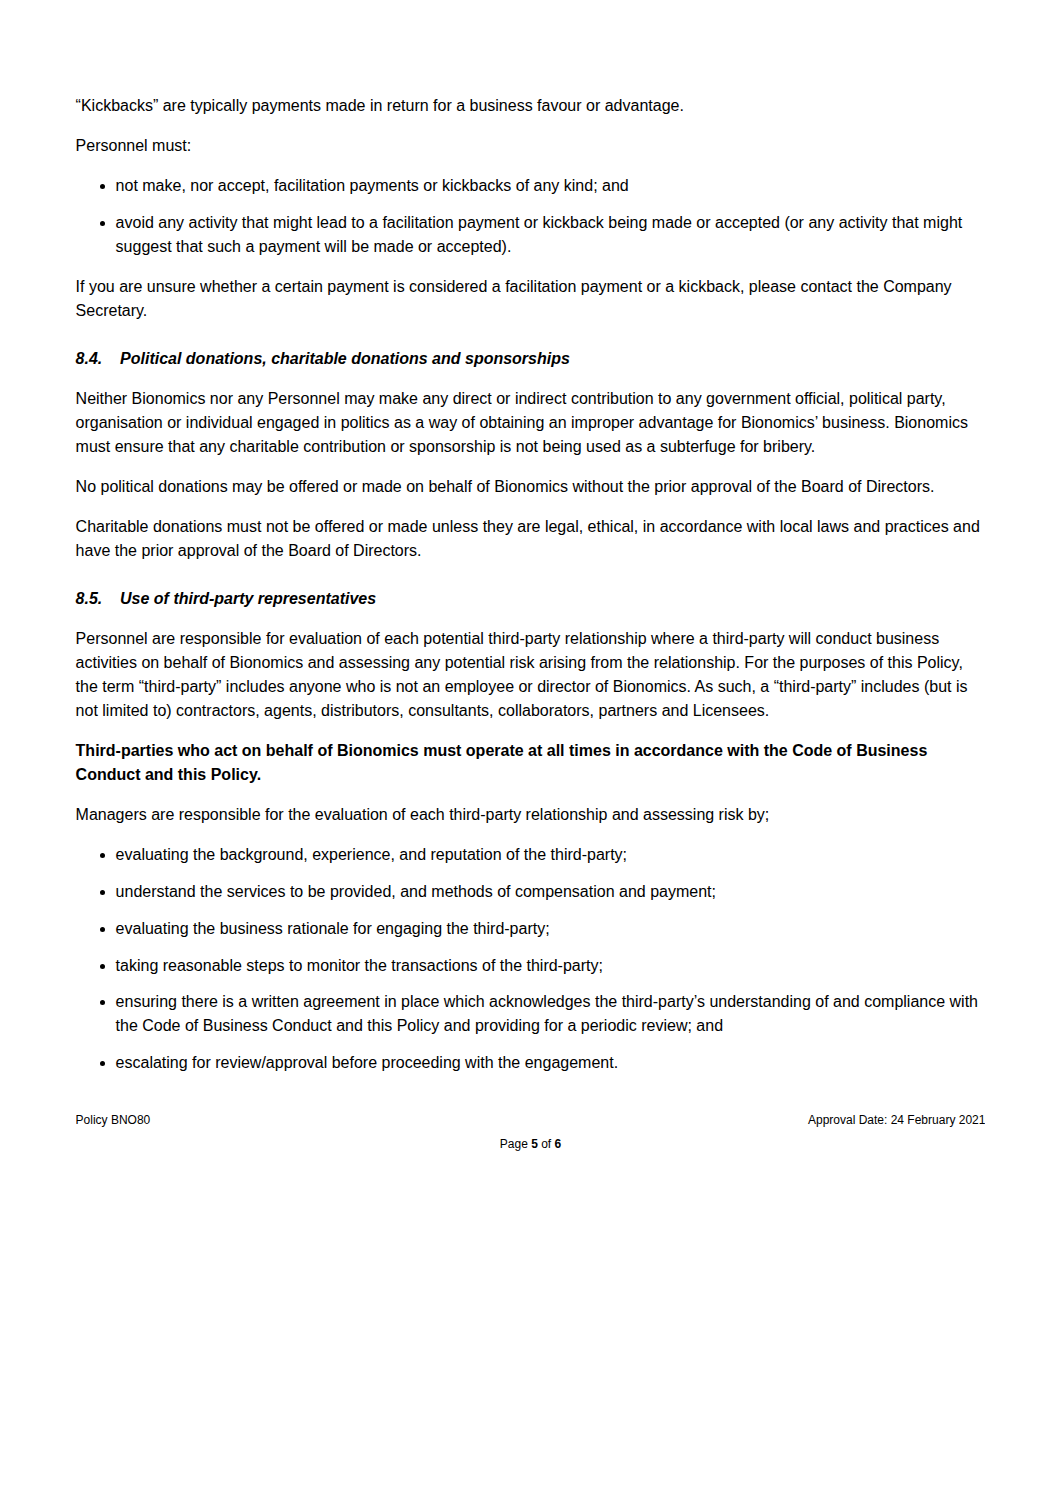“Kickbacks” are typically payments made in return for a business favour or advantage.
Personnel must:
not make, nor accept, facilitation payments or kickbacks of any kind; and
avoid any activity that might lead to a facilitation payment or kickback being made or accepted (or any activity that might suggest that such a payment will be made or accepted).
If you are unsure whether a certain payment is considered a facilitation payment or a kickback, please contact the Company Secretary.
8.4. Political donations, charitable donations and sponsorships
Neither Bionomics nor any Personnel may make any direct or indirect contribution to any government official, political party, organisation or individual engaged in politics as a way of obtaining an improper advantage for Bionomics’ business. Bionomics must ensure that any charitable contribution or sponsorship is not being used as a subterfuge for bribery.
No political donations may be offered or made on behalf of Bionomics without the prior approval of the Board of Directors.
Charitable donations must not be offered or made unless they are legal, ethical, in accordance with local laws and practices and have the prior approval of the Board of Directors.
8.5. Use of third-party representatives
Personnel are responsible for evaluation of each potential third-party relationship where a third-party will conduct business activities on behalf of Bionomics and assessing any potential risk arising from the relationship. For the purposes of this Policy, the term “third-party” includes anyone who is not an employee or director of Bionomics. As such, a “third-party” includes (but is not limited to) contractors, agents, distributors, consultants, collaborators, partners and Licensees.
Third-parties who act on behalf of Bionomics must operate at all times in accordance with the Code of Business Conduct and this Policy.
Managers are responsible for the evaluation of each third-party relationship and assessing risk by;
evaluating the background, experience, and reputation of the third-party;
understand the services to be provided, and methods of compensation and payment;
evaluating the business rationale for engaging the third-party;
taking reasonable steps to monitor the transactions of the third-party;
ensuring there is a written agreement in place which acknowledges the third-party’s understanding of and compliance with the Code of Business Conduct and this Policy and providing for a periodic review; and
escalating for review/approval before proceeding with the engagement.
Policy BNO80 Approval Date: 24 February 2021
Page 5 of 6